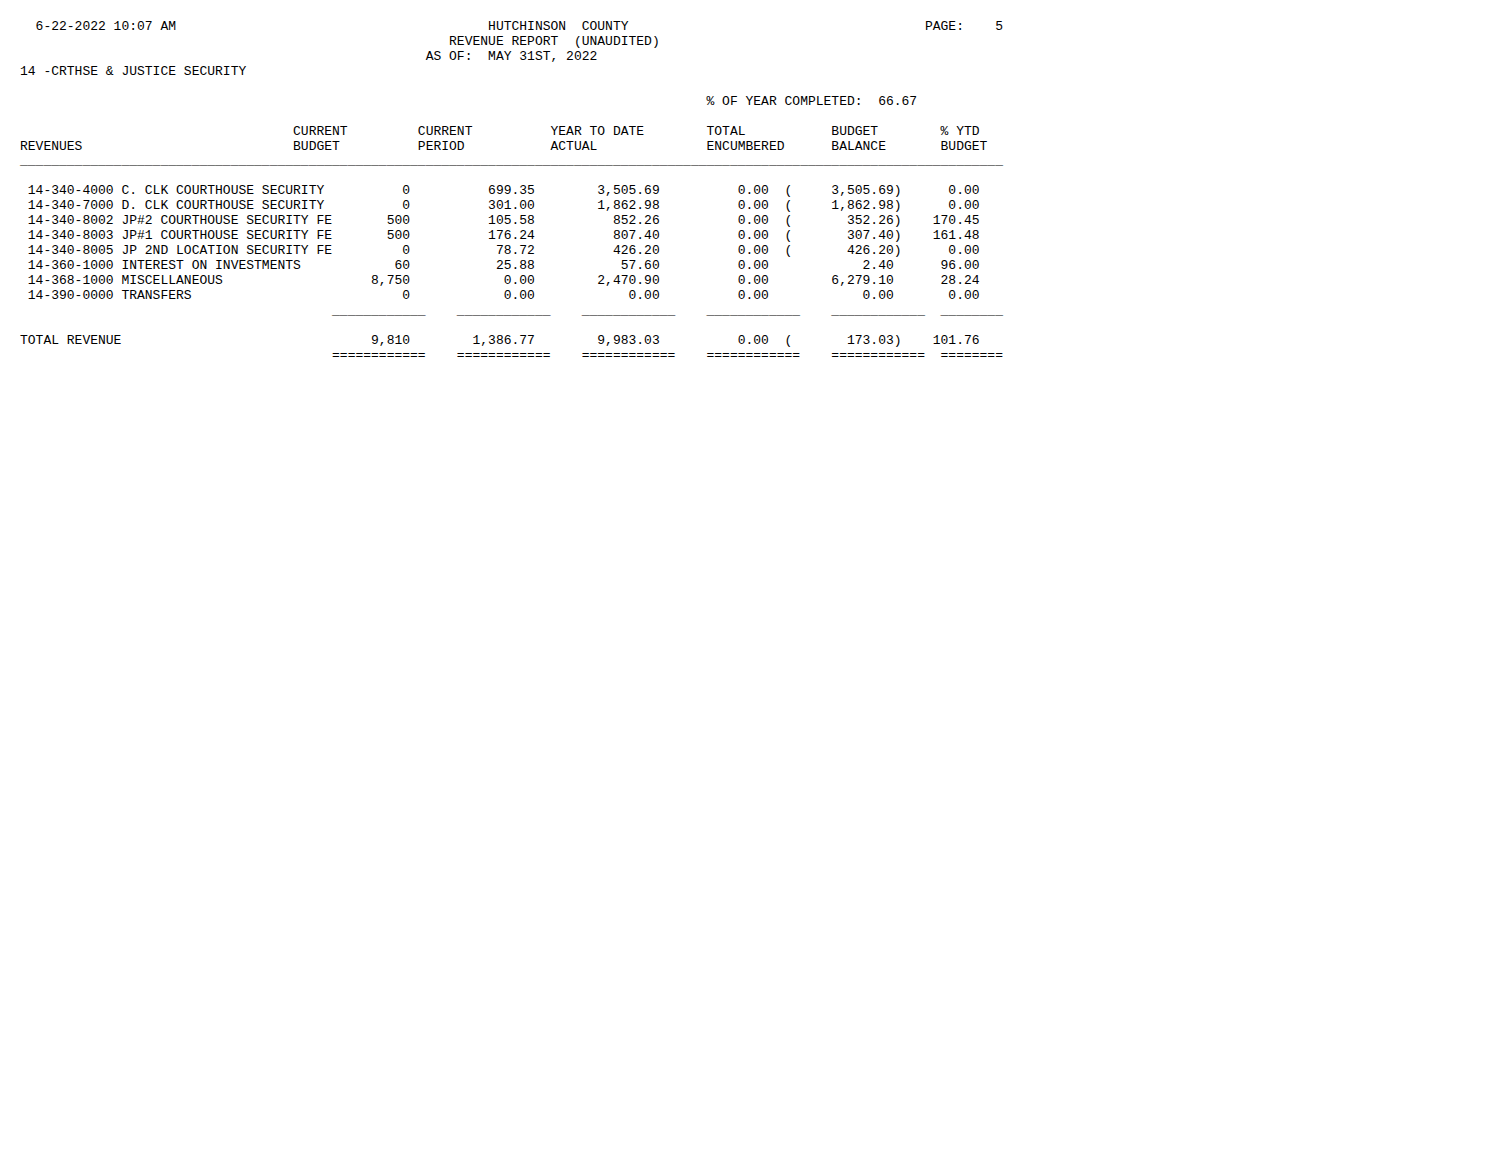6-22-2022 10:07 AM                                        HUTCHINSON  COUNTY                                      PAGE:    5
                                                       REVENUE REPORT  (UNAUDITED)
                                                    AS OF:  MAY 31ST, 2022
14 -CRTHSE & JUSTICE SECURITY

                                                                                        % OF YEAR COMPLETED:  66.67

                                   CURRENT         CURRENT          YEAR TO DATE        TOTAL           BUDGET        % YTD
REVENUES                           BUDGET          PERIOD           ACTUAL              ENCUMBERED      BALANCE       BUDGET
______________________________________________________________________________________________________________________________

 14-340-4000 C. CLK COURTHOUSE SECURITY          0          699.35        3,505.69          0.00  (     3,505.69)      0.00
 14-340-7000 D. CLK COURTHOUSE SECURITY          0          301.00        1,862.98          0.00  (     1,862.98)      0.00
 14-340-8002 JP#2 COURTHOUSE SECURITY FE       500          105.58          852.26          0.00  (       352.26)    170.45
 14-340-8003 JP#1 COURTHOUSE SECURITY FE       500          176.24          807.40          0.00  (       307.40)    161.48
 14-340-8005 JP 2ND LOCATION SECURITY FE         0           78.72          426.20          0.00  (       426.20)      0.00
 14-360-1000 INTEREST ON INVESTMENTS            60           25.88           57.60          0.00            2.40      96.00
 14-368-1000 MISCELLANEOUS                   8,750            0.00        2,470.90          0.00        6,279.10      28.24
 14-390-0000 TRANSFERS                           0            0.00            0.00          0.00            0.00       0.00
                                        ____________    ____________    ____________    ____________    ____________  ________

TOTAL REVENUE                                9,810        1,386.77        9,983.03          0.00  (       173.03)    101.76
                                        ============    ============    ============    ============    ============  ========